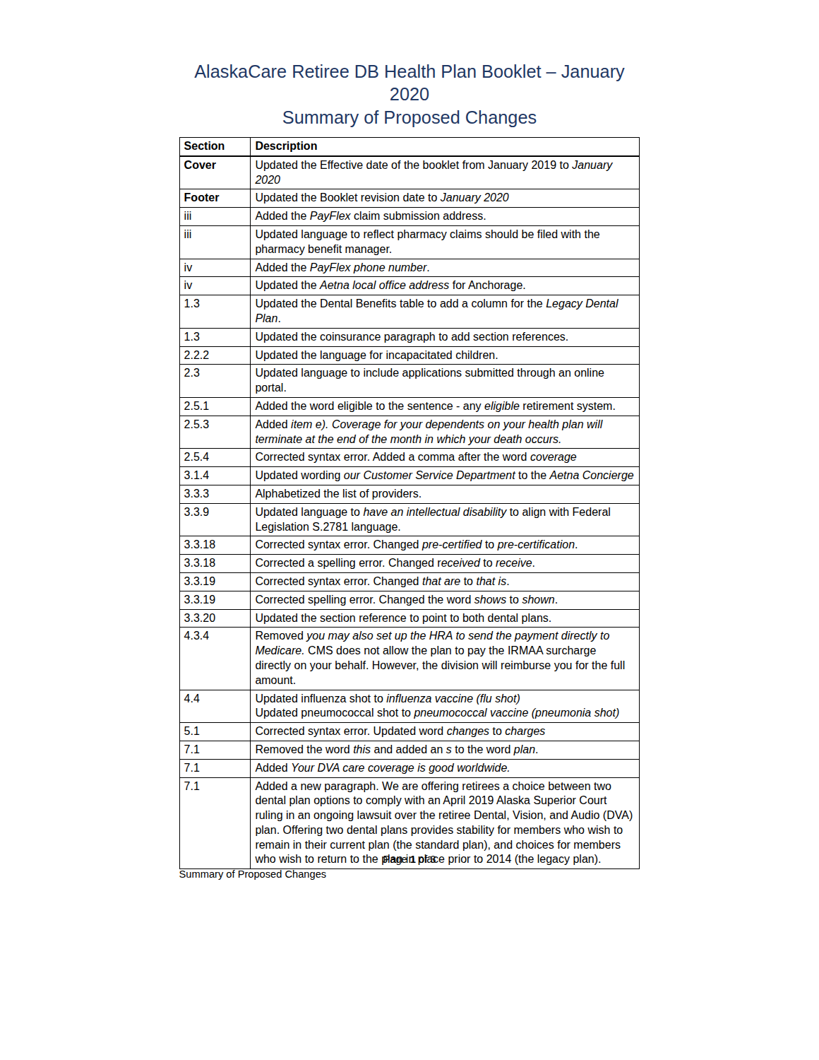AlaskaCare Retiree DB Health Plan Booklet – January 2020
Summary of Proposed Changes
| Section | Description |
| --- | --- |
| Cover | Updated the Effective date of the booklet from January 2019 to January 2020 |
| Footer | Updated the Booklet revision date to January 2020 |
| iii | Added the PayFlex claim submission address. |
| iii | Updated language to reflect pharmacy claims should be filed with the pharmacy benefit manager. |
| iv | Added the PayFlex phone number . |
| iv | Updated the Aetna local office address for Anchorage. |
| 1.3 | Updated the Dental Benefits table to add a column for the Legacy Dental Plan . |
| 1.3 | Updated the coinsurance paragraph to add section references. |
| 2.2.2 | Updated the language for incapacitated children. |
| 2.3 | Updated language to include applications submitted through an online portal. |
| 2.5.1 | Added the word eligible to the sentence - any eligible retirement system. |
| 2.5.3 | Added item e). Coverage for your dependents on your health plan will terminate at the end of the month in which your death occurs. |
| 2.5.4 | Corrected syntax error. Added a comma after the word coverage |
| 3.1.4 | Updated wording our Customer Service Department to the Aetna Concierge |
| 3.3.3 | Alphabetized the list of providers. |
| 3.3.9 | Updated language to have an intellectual disability to align with Federal Legislation S.2781 language. |
| 3.3.18 | Corrected syntax error. Changed pre-certified to pre-certification . |
| 3.3.18 | Corrected a spelling error. Changed r eceived to receive . |
| 3.3.19 | Corrected syntax error. Changed that are to that is . |
| 3.3.19 | Corrected spelling error. Changed the word shows to shown . |
| 3.3.20 | Updated the section reference to point to both dental plans. |
| 4.3.4 | Removed you may also set up the HRA to send the payment directly to Medicare. CMS does not allow the plan to pay the IRMAA surcharge directly on your behalf. However, the division will reimburse you for the full amount. |
| 4.4 | Updated influenza shot to influenza vaccine (flu shot) Updated pneumococcal shot to pneumococcal vaccine (pneumonia shot) |
| 5.1 | Corrected syntax error. Updated word changes to charges |
| 7.1 | Removed the word this and added an s to the word plan . |
| 7.1 | Added Your DVA care coverage is good worldwide. |
| 7.1 | Added a new paragraph. We are offering retirees a choice between two dental plan options to comply with an April 2019 Alaska Superior Court ruling in an ongoing lawsuit over the retiree Dental, Vision, and Audio (DVA) plan. Offering two dental plans provides stability for members who wish to remain in their current plan (the standard plan), and choices for members who wish to return to the plan in place prior to 2014 (the legacy plan). |
Page 1 of 3
Summary of Proposed Changes